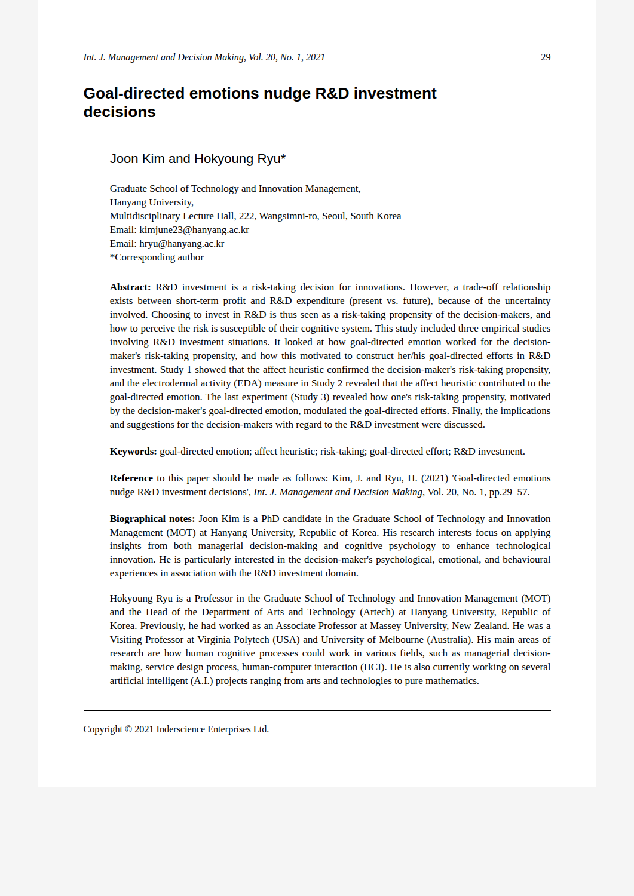Int. J. Management and Decision Making, Vol. 20, No. 1, 2021 29
Goal-directed emotions nudge R&D investment
decisions
Joon Kim and Hokyoung Ryu*
Graduate School of Technology and Innovation Management,
Hanyang University,
Multidisciplinary Lecture Hall, 222, Wangsimni-ro, Seoul, South Korea
Email: kimjune23@hanyang.ac.kr
Email: hryu@hanyang.ac.kr
*Corresponding author
Abstract: R&D investment is a risk-taking decision for innovations. However, a trade-off relationship exists between short-term profit and R&D expenditure (present vs. future), because of the uncertainty involved. Choosing to invest in R&D is thus seen as a risk-taking propensity of the decision-makers, and how to perceive the risk is susceptible of their cognitive system. This study included three empirical studies involving R&D investment situations. It looked at how goal-directed emotion worked for the decision-maker's risk-taking propensity, and how this motivated to construct her/his goal-directed efforts in R&D investment. Study 1 showed that the affect heuristic confirmed the decision-maker's risk-taking propensity, and the electrodermal activity (EDA) measure in Study 2 revealed that the affect heuristic contributed to the goal-directed emotion. The last experiment (Study 3) revealed how one's risk-taking propensity, motivated by the decision-maker's goal-directed emotion, modulated the goal-directed efforts. Finally, the implications and suggestions for the decision-makers with regard to the R&D investment were discussed.
Keywords: goal-directed emotion; affect heuristic; risk-taking; goal-directed effort; R&D investment.
Reference to this paper should be made as follows: Kim, J. and Ryu, H. (2021) 'Goal-directed emotions nudge R&D investment decisions', Int. J. Management and Decision Making, Vol. 20, No. 1, pp.29–57.
Biographical notes: Joon Kim is a PhD candidate in the Graduate School of Technology and Innovation Management (MOT) at Hanyang University, Republic of Korea. His research interests focus on applying insights from both managerial decision-making and cognitive psychology to enhance technological innovation. He is particularly interested in the decision-maker's psychological, emotional, and behavioural experiences in association with the R&D investment domain.
Hokyoung Ryu is a Professor in the Graduate School of Technology and Innovation Management (MOT) and the Head of the Department of Arts and Technology (Artech) at Hanyang University, Republic of Korea. Previously, he had worked as an Associate Professor at Massey University, New Zealand. He was a Visiting Professor at Virginia Polytech (USA) and University of Melbourne (Australia). His main areas of research are how human cognitive processes could work in various fields, such as managerial decision-making, service design process, human-computer interaction (HCI). He is also currently working on several artificial intelligent (A.I.) projects ranging from arts and technologies to pure mathematics.
Copyright © 2021 Inderscience Enterprises Ltd.